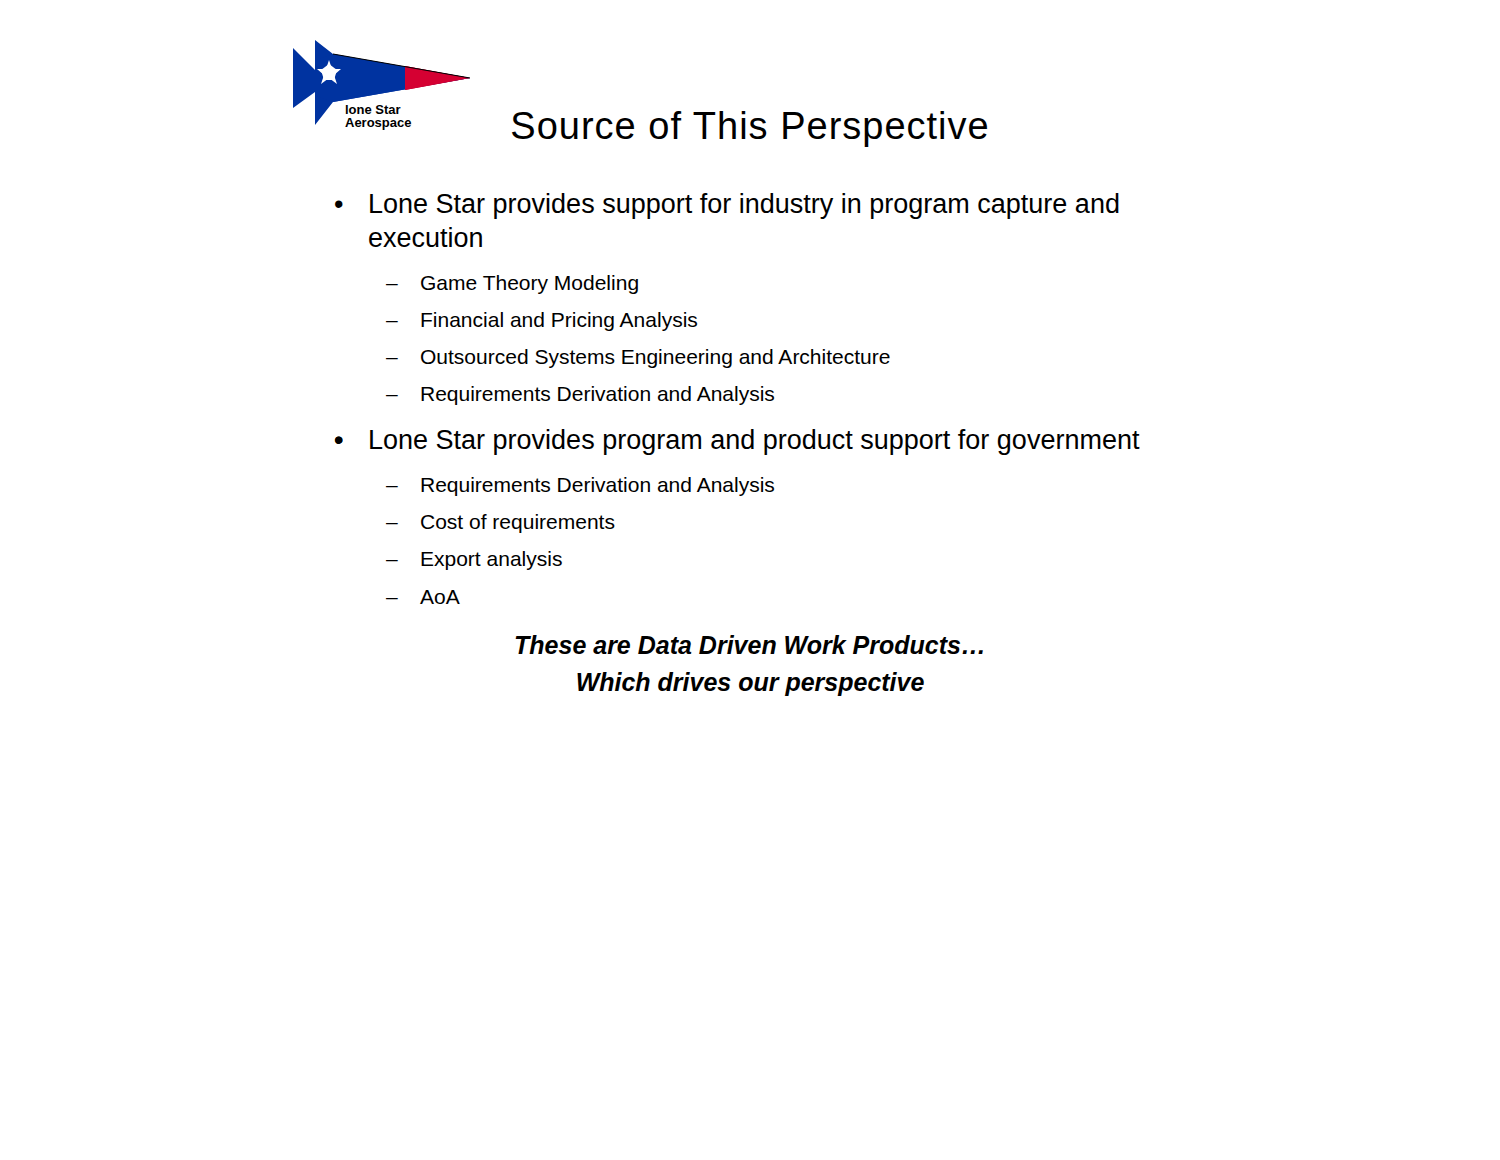lone Star Aerospace
Source of This Perspective
Lone Star provides support for industry in program capture and execution
Game Theory Modeling
Financial and Pricing Analysis
Outsourced Systems Engineering and Architecture
Requirements Derivation and Analysis
Lone Star provides program and product support for government
Requirements Derivation and Analysis
Cost of requirements
Export analysis
AoA
These are Data Driven Work Products… Which drives our perspective